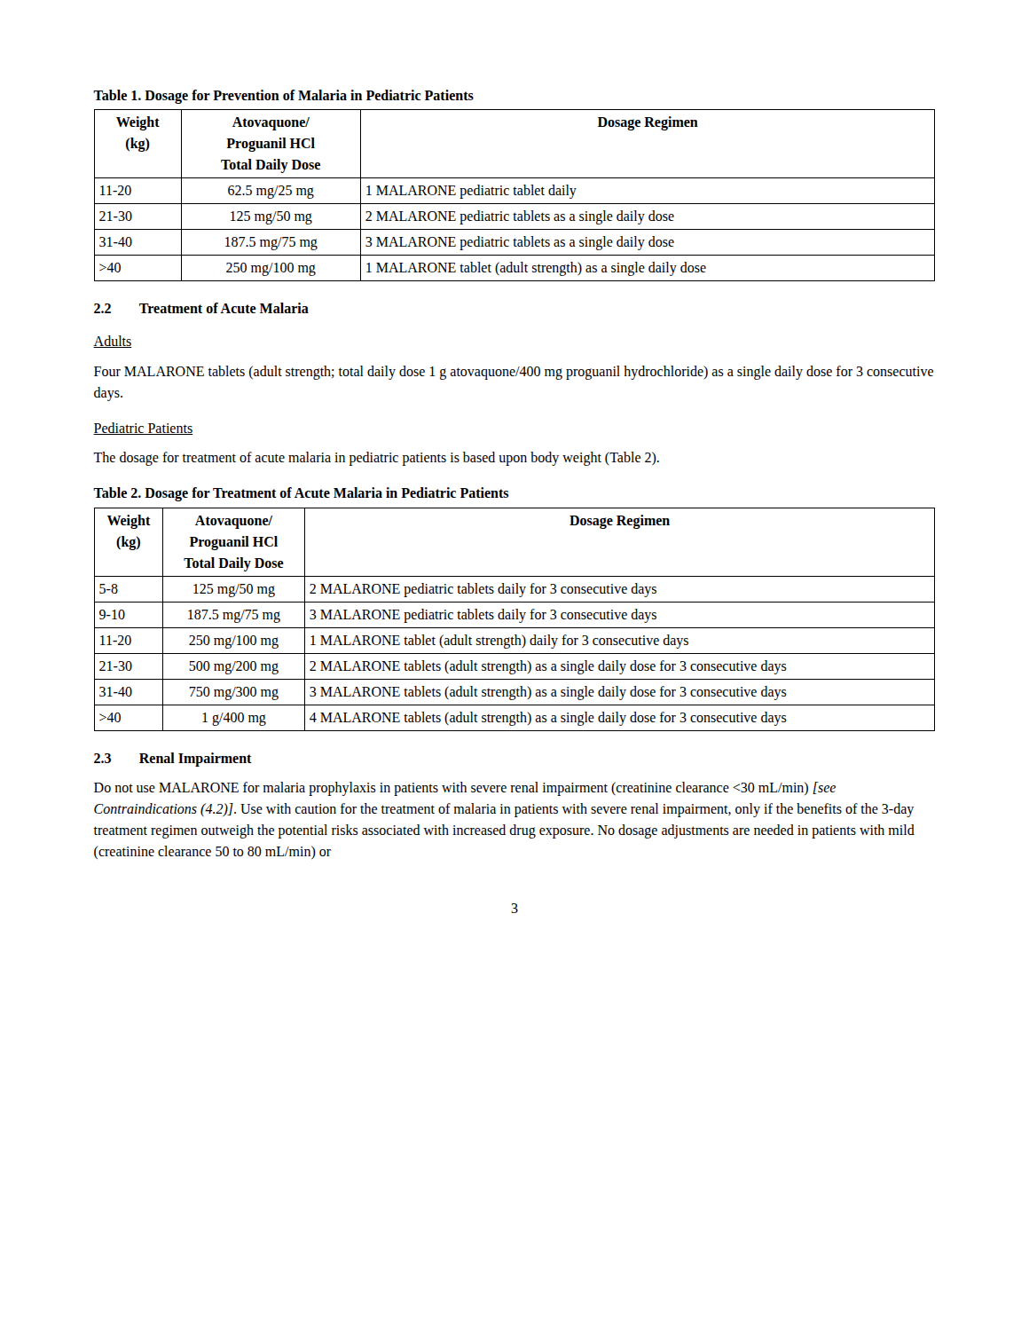Table 1. Dosage for Prevention of Malaria in Pediatric Patients
| Weight (kg) | Atovaquone/ Proguanil HCl Total Daily Dose | Dosage Regimen |
| --- | --- | --- |
| 11-20 | 62.5 mg/25 mg | 1 MALARONE pediatric tablet daily |
| 21-30 | 125 mg/50 mg | 2 MALARONE pediatric tablets as a single daily dose |
| 31-40 | 187.5 mg/75 mg | 3 MALARONE pediatric tablets as a single daily dose |
| >40 | 250 mg/100 mg | 1 MALARONE tablet (adult strength) as a single daily dose |
2.2 Treatment of Acute Malaria
Adults
Four MALARONE tablets (adult strength; total daily dose 1 g atovaquone/400 mg proguanil hydrochloride) as a single daily dose for 3 consecutive days.
Pediatric Patients
The dosage for treatment of acute malaria in pediatric patients is based upon body weight (Table 2).
Table 2. Dosage for Treatment of Acute Malaria in Pediatric Patients
| Weight (kg) | Atovaquone/ Proguanil HCl Total Daily Dose | Dosage Regimen |
| --- | --- | --- |
| 5-8 | 125 mg/50 mg | 2 MALARONE pediatric tablets daily for 3 consecutive days |
| 9-10 | 187.5 mg/75 mg | 3 MALARONE pediatric tablets daily for 3 consecutive days |
| 11-20 | 250 mg/100 mg | 1 MALARONE tablet (adult strength) daily for 3 consecutive days |
| 21-30 | 500 mg/200 mg | 2 MALARONE tablets (adult strength) as a single daily dose for 3 consecutive days |
| 31-40 | 750 mg/300 mg | 3 MALARONE tablets (adult strength) as a single daily dose for 3 consecutive days |
| >40 | 1 g/400 mg | 4 MALARONE tablets (adult strength) as a single daily dose for 3 consecutive days |
2.3 Renal Impairment
Do not use MALARONE for malaria prophylaxis in patients with severe renal impairment (creatinine clearance <30 mL/min) [see Contraindications (4.2)]. Use with caution for the treatment of malaria in patients with severe renal impairment, only if the benefits of the 3-day treatment regimen outweigh the potential risks associated with increased drug exposure. No dosage adjustments are needed in patients with mild (creatinine clearance 50 to 80 mL/min) or
3